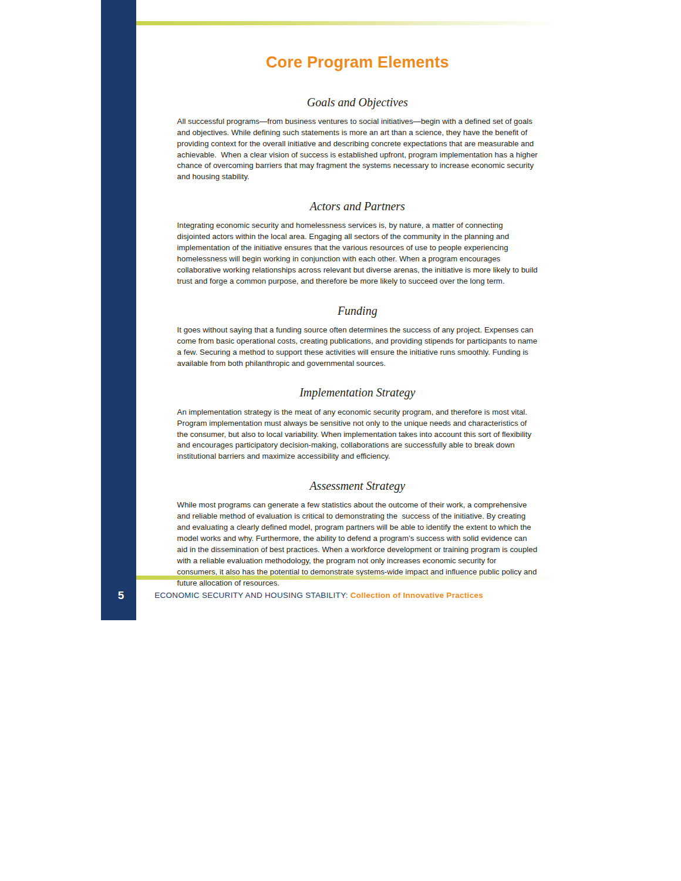Core Program Elements
Goals and Objectives
All successful programs—from business ventures to social initiatives—begin with a defined set of goals and objectives. While defining such statements is more an art than a science, they have the benefit of providing context for the overall initiative and describing concrete expectations that are measurable and achievable. When a clear vision of success is established upfront, program implementation has a higher chance of overcoming barriers that may fragment the systems necessary to increase economic security and housing stability.
Actors and Partners
Integrating economic security and homelessness services is, by nature, a matter of connecting disjointed actors within the local area. Engaging all sectors of the community in the planning and implementation of the initiative ensures that the various resources of use to people experiencing homelessness will begin working in conjunction with each other. When a program encourages collaborative working relationships across relevant but diverse arenas, the initiative is more likely to build trust and forge a common purpose, and therefore be more likely to succeed over the long term.
Funding
It goes without saying that a funding source often determines the success of any project. Expenses can come from basic operational costs, creating publications, and providing stipends for participants to name a few. Securing a method to support these activities will ensure the initiative runs smoothly. Funding is available from both philanthropic and governmental sources.
Implementation Strategy
An implementation strategy is the meat of any economic security program, and therefore is most vital. Program implementation must always be sensitive not only to the unique needs and characteristics of the consumer, but also to local variability. When implementation takes into account this sort of flexibility and encourages participatory decision-making, collaborations are successfully able to break down institutional barriers and maximize accessibility and efficiency.
Assessment Strategy
While most programs can generate a few statistics about the outcome of their work, a comprehensive and reliable method of evaluation is critical to demonstrating the success of the initiative. By creating and evaluating a clearly defined model, program partners will be able to identify the extent to which the model works and why. Furthermore, the ability to defend a program’s success with solid evidence can aid in the dissemination of best practices. When a workforce development or training program is coupled with a reliable evaluation methodology, the program not only increases economic security for consumers, it also has the potential to demonstrate systems-wide impact and influence public policy and future allocation of resources.
5
ECONOMIC SECURITY AND HOUSING STABILITY: Collection of Innovative Practices